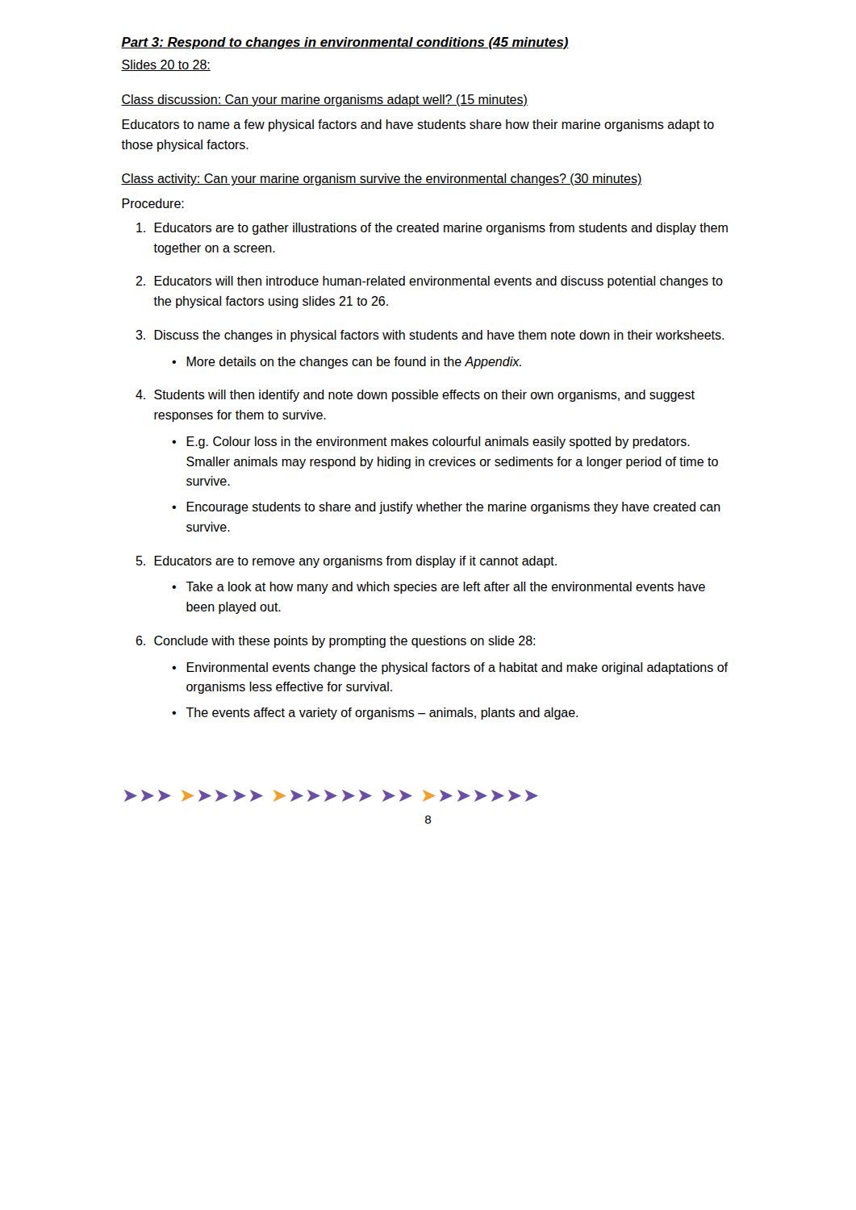Part 3: Respond to changes in environmental conditions (45 minutes)
Slides 20 to 28:
Class discussion: Can your marine organisms adapt well? (15 minutes)
Educators to name a few physical factors and have students share how their marine organisms adapt to those physical factors.
Class activity: Can your marine organism survive the environmental changes? (30 minutes)
Procedure:
Educators are to gather illustrations of the created marine organisms from students and display them together on a screen.
Educators will then introduce human-related environmental events and discuss potential changes to the physical factors using slides 21 to 26.
Discuss the changes in physical factors with students and have them note down in their worksheets.
More details on the changes can be found in the Appendix.
Students will then identify and note down possible effects on their own organisms, and suggest responses for them to survive.
E.g. Colour loss in the environment makes colourful animals easily spotted by predators. Smaller animals may respond by hiding in crevices or sediments for a longer period of time to survive.
Encourage students to share and justify whether the marine organisms they have created can survive.
Educators are to remove any organisms from display if it cannot adapt.
Take a look at how many and which species are left after all the environmental events have been played out.
Conclude with these points by prompting the questions on slide 28:
Environmental events change the physical factors of a habitat and make original adaptations of organisms less effective for survival.
The events affect a variety of organisms – animals, plants and algae.
➤➤➤ ➤➤➤➤➤ ➤➤➤➤➤➤ ➤➤ ➤➤➤➤➤➤➤
8